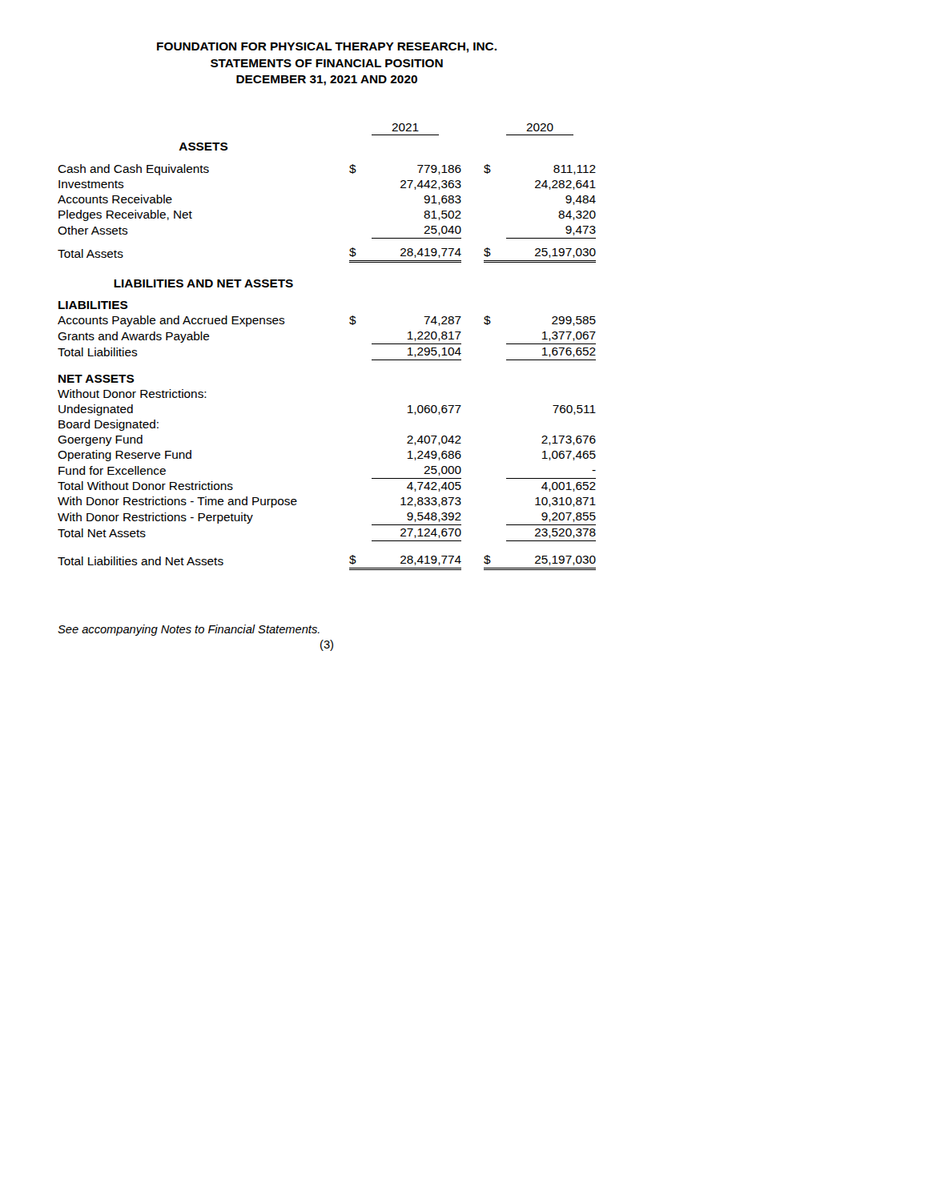FOUNDATION FOR PHYSICAL THERAPY RESEARCH, INC.
STATEMENTS OF FINANCIAL POSITION
DECEMBER 31, 2021 AND 2020
| | 2021 | | 2020 |
| ASSETS | |
| Cash and Cash Equivalents | $ | 779,186 | | $ | 811,112 |
| Investments | | 27,442,363 | | | 24,282,641 |
| Accounts Receivable | | 91,683 | | | 9,484 |
| Pledges Receivable, Net | | 81,502 | | | 84,320 |
| Other Assets | | 25,040 | | | 9,473 |
| Total Assets | $ | 28,419,774 | | $ | 25,197,030 |
| LIABILITIES AND NET ASSETS | |
| LIABILITIES | |
| Accounts Payable and Accrued Expenses | $ | 74,287 | | $ | 299,585 |
| Grants and Awards Payable | | 1,220,817 | | | 1,377,067 |
| Total Liabilities | | 1,295,104 | | | 1,676,652 |
| NET ASSETS | |
| Without Donor Restrictions: | |
| Undesignated | | 1,060,677 | | | 760,511 |
| Board Designated: | |
| Goergeny Fund | | 2,407,042 | | | 2,173,676 |
| Operating Reserve Fund | | 1,249,686 | | | 1,067,465 |
| Fund for Excellence | | 25,000 | | | - |
| Total Without Donor Restrictions | | 4,742,405 | | | 4,001,652 |
| With Donor Restrictions - Time and Purpose | | 12,833,873 | | | 10,310,871 |
| With Donor Restrictions - Perpetuity | | 9,548,392 | | | 9,207,855 |
| Total Net Assets | | 27,124,670 | | | 23,520,378 |
| Total Liabilities and Net Assets | $ | 28,419,774 | | $ | 25,197,030 |
See accompanying Notes to Financial Statements.
(3)